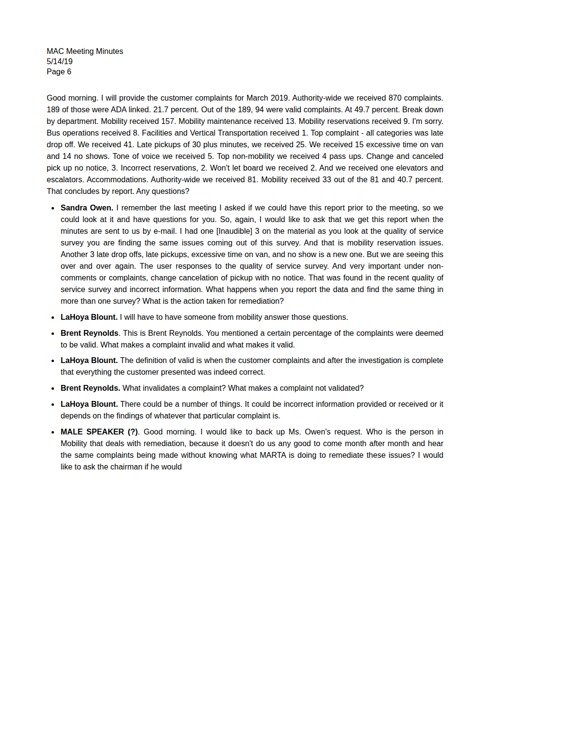MAC Meeting Minutes
5/14/19
Page 6
Good morning. I will provide the customer complaints for March 2019. Authority-wide we received 870 complaints. 189 of those were ADA linked. 21.7 percent. Out of the 189, 94 were valid complaints. At 49.7 percent. Break down by department. Mobility received 157. Mobility maintenance received 13. Mobility reservations received 9. I'm sorry. Bus operations received 8. Facilities and Vertical Transportation received 1. Top complaint - all categories was late drop off. We received 41. Late pickups of 30 plus minutes, we received 25. We received 15 excessive time on van and 14 no shows. Tone of voice we received 5. Top non-mobility we received 4 pass ups. Change and canceled pick up no notice, 3. Incorrect reservations, 2. Won't let board we received 2. And we received one elevators and escalators. Accommodations. Authority-wide we received 81. Mobility received 33 out of the 81 and 40.7 percent. That concludes by report. Any questions?
Sandra Owen. I remember the last meeting I asked if we could have this report prior to the meeting, so we could look at it and have questions for you. So, again, I would like to ask that we get this report when the minutes are sent to us by e-mail. I had one [Inaudible] 3 on the material as you look at the quality of service survey you are finding the same issues coming out of this survey. And that is mobility reservation issues. Another 3 late drop offs, late pickups, excessive time on van, and no show is a new one. But we are seeing this over and over again. The user responses to the quality of service survey. And very important under non-comments or complaints, change cancelation of pickup with no notice. That was found in the recent quality of service survey and incorrect information. What happens when you report the data and find the same thing in more than one survey? What is the action taken for remediation?
LaHoya Blount. I will have to have someone from mobility answer those questions.
Brent Reynolds. This is Brent Reynolds. You mentioned a certain percentage of the complaints were deemed to be valid. What makes a complaint invalid and what makes it valid.
LaHoya Blount. The definition of valid is when the customer complaints and after the investigation is complete that everything the customer presented was indeed correct.
Brent Reynolds. What invalidates a complaint? What makes a complaint not validated?
LaHoya Blount. There could be a number of things. It could be incorrect information provided or received or it depends on the findings of whatever that particular complaint is.
MALE SPEAKER (?). Good morning. I would like to back up Ms. Owen's request. Who is the person in Mobility that deals with remediation, because it doesn't do us any good to come month after month and hear the same complaints being made without knowing what MARTA is doing to remediate these issues? I would like to ask the chairman if he would